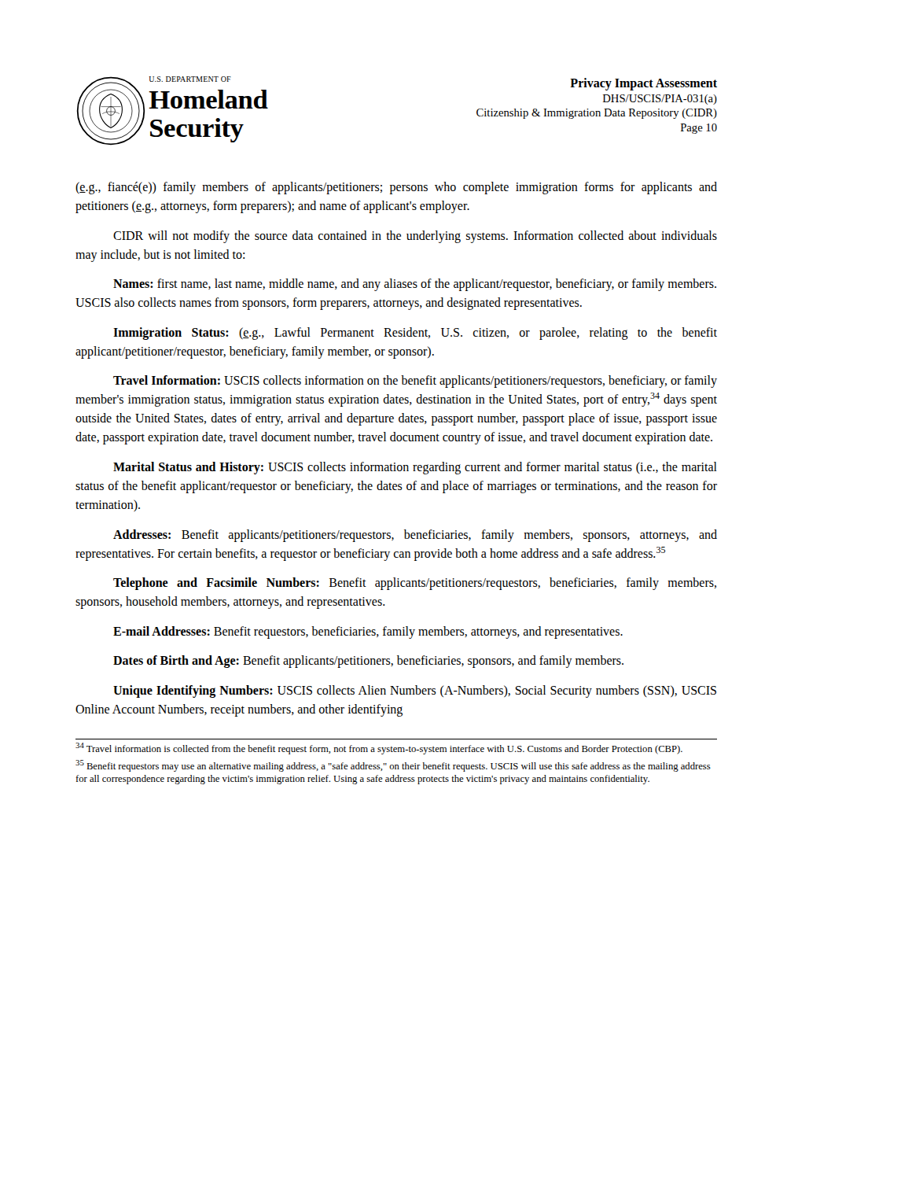U.S. DEPARTMENT OF Homeland Security
Privacy Impact Assessment
DHS/USCIS/PIA-031(a)
Citizenship & Immigration Data Repository (CIDR)
Page 10
(e.g., fiancé(e)) family members of applicants/petitioners; persons who complete immigration forms for applicants and petitioners (e.g., attorneys, form preparers); and name of applicant's employer.
CIDR will not modify the source data contained in the underlying systems. Information collected about individuals may include, but is not limited to:
Names: first name, last name, middle name, and any aliases of the applicant/requestor, beneficiary, or family members. USCIS also collects names from sponsors, form preparers, attorneys, and designated representatives.
Immigration Status: (e.g., Lawful Permanent Resident, U.S. citizen, or parolee, relating to the benefit applicant/petitioner/requestor, beneficiary, family member, or sponsor).
Travel Information: USCIS collects information on the benefit applicants/petitioners/requestors, beneficiary, or family member's immigration status, immigration status expiration dates, destination in the United States, port of entry,34 days spent outside the United States, dates of entry, arrival and departure dates, passport number, passport place of issue, passport issue date, passport expiration date, travel document number, travel document country of issue, and travel document expiration date.
Marital Status and History: USCIS collects information regarding current and former marital status (i.e., the marital status of the benefit applicant/requestor or beneficiary, the dates of and place of marriages or terminations, and the reason for termination).
Addresses: Benefit applicants/petitioners/requestors, beneficiaries, family members, sponsors, attorneys, and representatives. For certain benefits, a requestor or beneficiary can provide both a home address and a safe address.35
Telephone and Facsimile Numbers: Benefit applicants/petitioners/requestors, beneficiaries, family members, sponsors, household members, attorneys, and representatives.
E-mail Addresses: Benefit requestors, beneficiaries, family members, attorneys, and representatives.
Dates of Birth and Age: Benefit applicants/petitioners, beneficiaries, sponsors, and family members.
Unique Identifying Numbers: USCIS collects Alien Numbers (A-Numbers), Social Security numbers (SSN), USCIS Online Account Numbers, receipt numbers, and other identifying
34 Travel information is collected from the benefit request form, not from a system-to-system interface with U.S. Customs and Border Protection (CBP).
35 Benefit requestors may use an alternative mailing address, a "safe address," on their benefit requests. USCIS will use this safe address as the mailing address for all correspondence regarding the victim's immigration relief. Using a safe address protects the victim's privacy and maintains confidentiality.